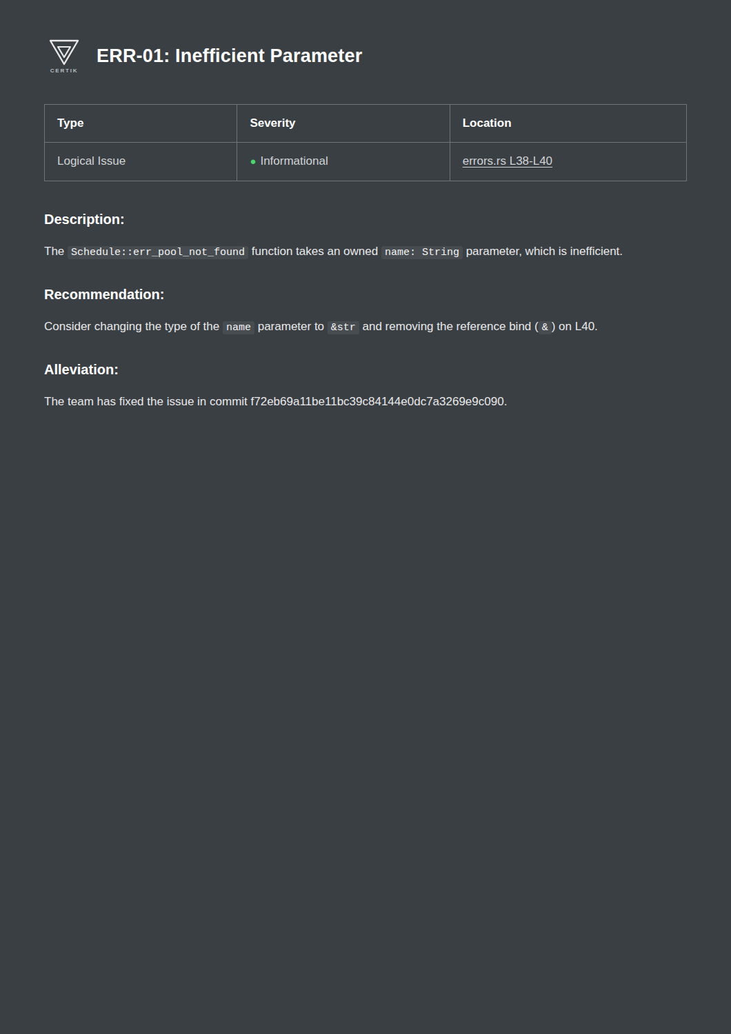CERTIK
ERR-01: Inefficient Parameter
| Type | Severity | Location |
| --- | --- | --- |
| Logical Issue | ● Informational | errors.rs L38-L40 |
Description:
The Schedule::err_pool_not_found function takes an owned name: String parameter, which is inefficient.
Recommendation:
Consider changing the type of the name parameter to &str and removing the reference bind (&) on L40.
Alleviation:
The team has fixed the issue in commit f72eb69a11be11bc39c84144e0dc7a3269e9c090.